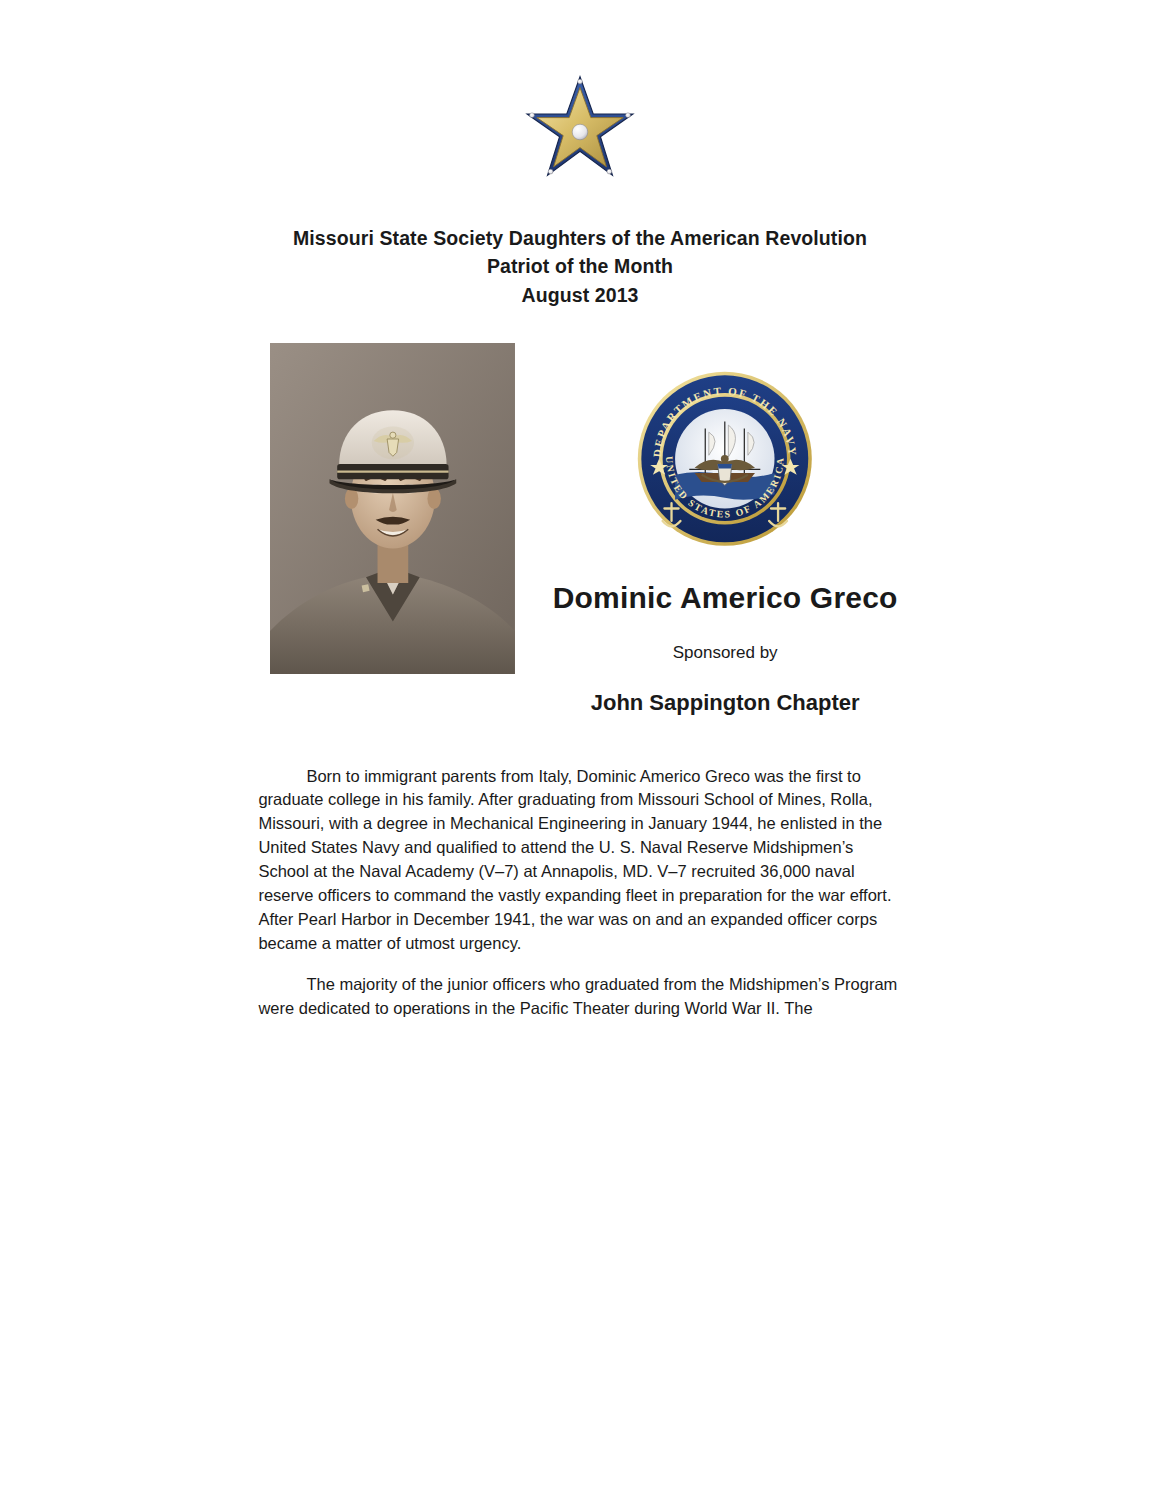Missouri State Society Daughters of the American Revolution Patriot of the Month August 2013
DEPARTMENT OF THE NAVY UNITED STATES OF AMERICA
Dominic Americo Greco
Sponsored by
John Sappington Chapter
Born to immigrant parents from Italy, Dominic Americo Greco was the first to graduate college in his family. After graduating from Missouri School of Mines, Rolla, Missouri, with a degree in Mechanical Engineering in January 1944, he enlisted in the United States Navy and qualified to attend the U. S. Naval Reserve Midshipmen’s School at the Naval Academy (V–7) at Annapolis, MD. V–7 recruited 36,000 naval reserve officers to command the vastly expanding fleet in preparation for the war effort. After Pearl Harbor in December 1941, the war was on and an expanded officer corps became a matter of utmost urgency.
The majority of the junior officers who graduated from the Midshipmen’s Program were dedicated to operations in the Pacific Theater during World War II. The